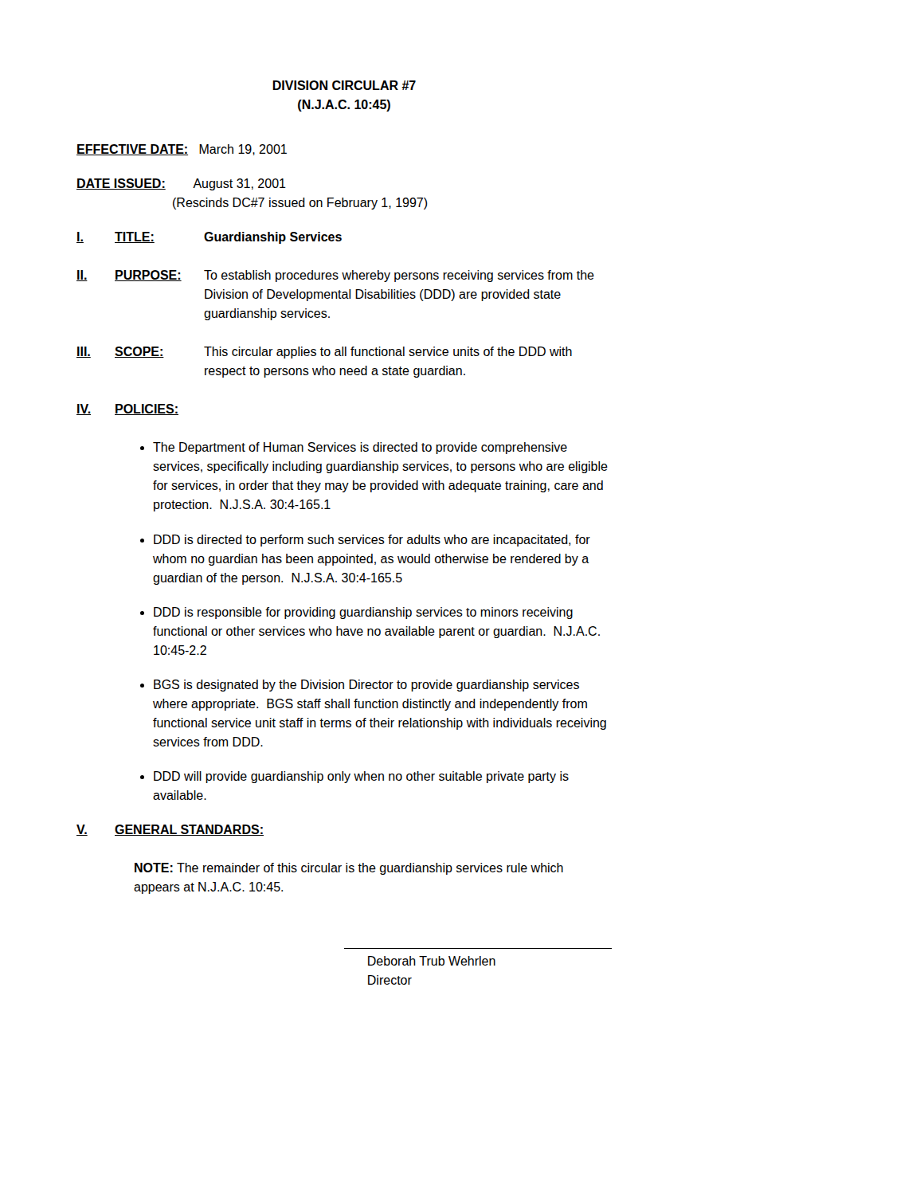DIVISION CIRCULAR #7
(N.J.A.C. 10:45)
EFFECTIVE DATE: March 19, 2001
DATE ISSUED: August 31, 2001
(Rescinds DC#7 issued on February 1, 1997)
I. TITLE: Guardianship Services
II. PURPOSE: To establish procedures whereby persons receiving services from the Division of Developmental Disabilities (DDD) are provided state guardianship services.
III. SCOPE: This circular applies to all functional service units of the DDD with respect to persons who need a state guardian.
IV. POLICIES:
The Department of Human Services is directed to provide comprehensive services, specifically including guardianship services, to persons who are eligible for services, in order that they may be provided with adequate training, care and protection. N.J.S.A. 30:4-165.1
DDD is directed to perform such services for adults who are incapacitated, for whom no guardian has been appointed, as would otherwise be rendered by a guardian of the person. N.J.S.A. 30:4-165.5
DDD is responsible for providing guardianship services to minors receiving functional or other services who have no available parent or guardian. N.J.A.C. 10:45-2.2
BGS is designated by the Division Director to provide guardianship services where appropriate. BGS staff shall function distinctly and independently from functional service unit staff in terms of their relationship with individuals receiving services from DDD.
DDD will provide guardianship only when no other suitable private party is available.
V. GENERAL STANDARDS:
NOTE: The remainder of this circular is the guardianship services rule which appears at N.J.A.C. 10:45.
Deborah Trub Wehrlen
Director